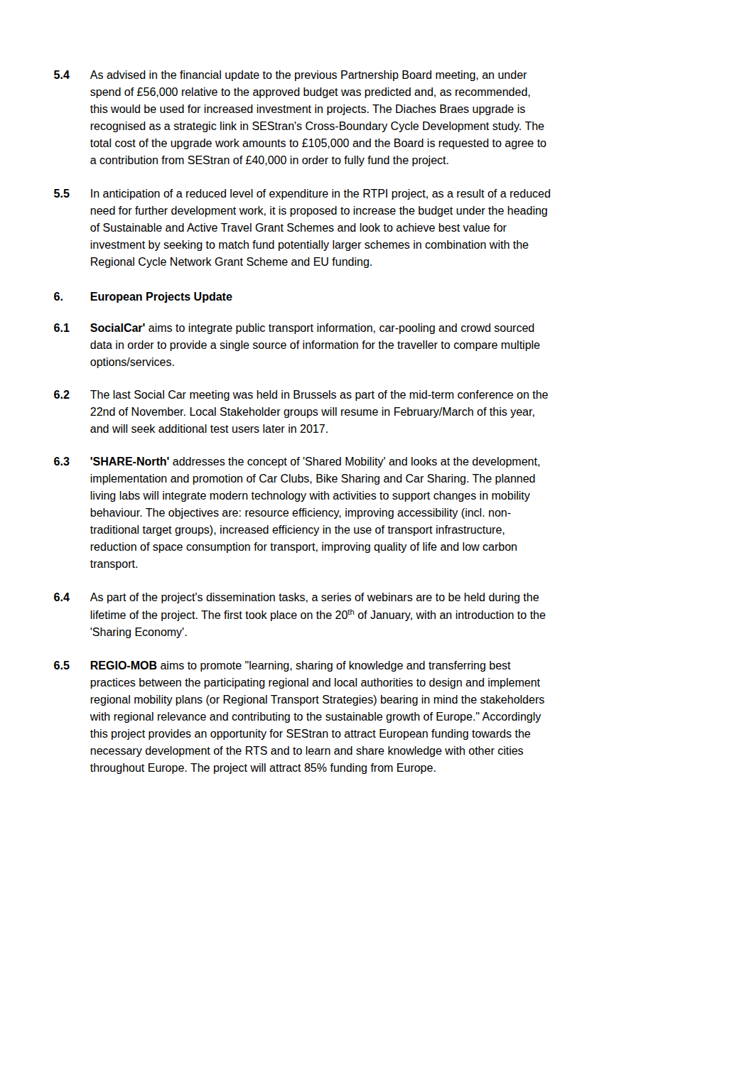5.4
As advised in the financial update to the previous Partnership Board meeting, an under spend of £56,000 relative to the approved budget was predicted and, as recommended, this would be used for increased investment in projects. The Diaches Braes upgrade is recognised as a strategic link in SEStran's Cross-Boundary Cycle Development study. The total cost of the upgrade work amounts to £105,000 and the Board is requested to agree to a contribution from SEStran of £40,000 in order to fully fund the project.
5.5
In anticipation of a reduced level of expenditure in the RTPI project, as a result of a reduced need for further development work, it is proposed to increase the budget under the heading of Sustainable and Active Travel Grant Schemes and look to achieve best value for investment by seeking to match fund potentially larger schemes in combination with the Regional Cycle Network Grant Scheme and EU funding.
6. European Projects Update
6.1
SocialCar' aims to integrate public transport information, car-pooling and crowd sourced data in order to provide a single source of information for the traveller to compare multiple options/services.
6.2
The last Social Car meeting was held in Brussels as part of the mid-term conference on the 22nd of November. Local Stakeholder groups will resume in February/March of this year, and will seek additional test users later in 2017.
6.3
'SHARE-North' addresses the concept of 'Shared Mobility' and looks at the development, implementation and promotion of Car Clubs, Bike Sharing and Car Sharing. The planned living labs will integrate modern technology with activities to support changes in mobility behaviour. The objectives are: resource efficiency, improving accessibility (incl. non-traditional target groups), increased efficiency in the use of transport infrastructure, reduction of space consumption for transport, improving quality of life and low carbon transport.
6.4
As part of the project's dissemination tasks, a series of webinars are to be held during the lifetime of the project. The first took place on the 20th of January, with an introduction to the 'Sharing Economy'.
6.5
REGIO-MOB aims to promote "learning, sharing of knowledge and transferring best practices between the participating regional and local authorities to design and implement regional mobility plans (or Regional Transport Strategies) bearing in mind the stakeholders with regional relevance and contributing to the sustainable growth of Europe." Accordingly this project provides an opportunity for SEStran to attract European funding towards the necessary development of the RTS and to learn and share knowledge with other cities throughout Europe. The project will attract 85% funding from Europe.